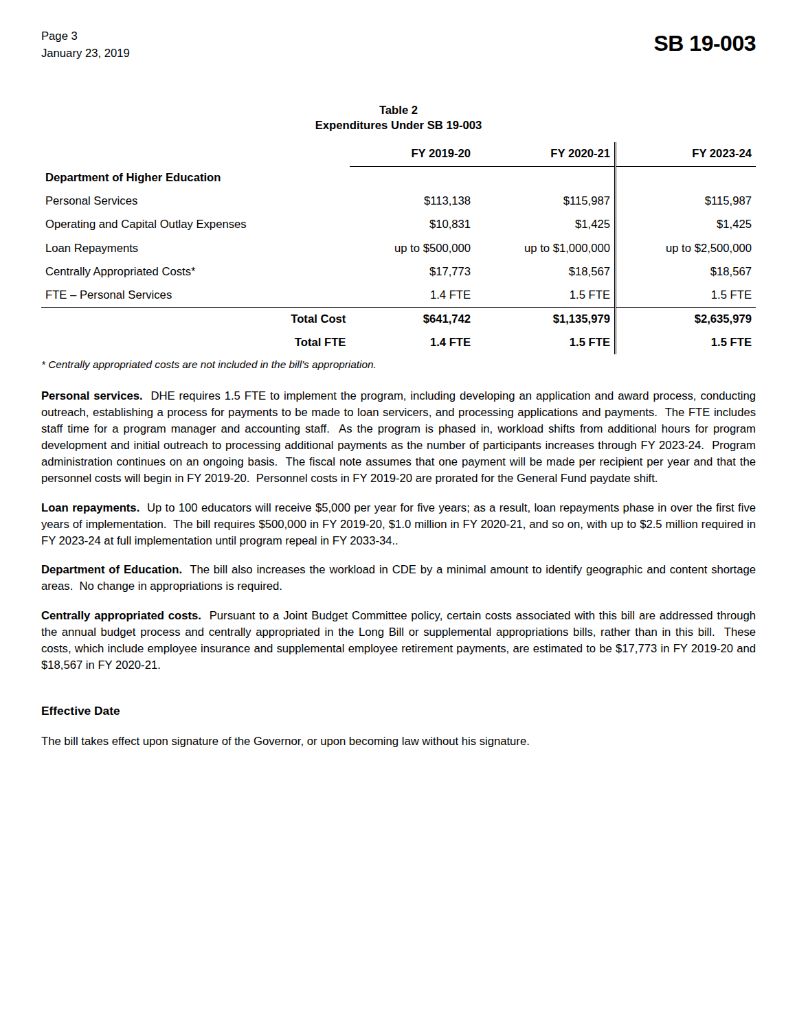Page 3
January 23, 2019
SB 19-003
Table 2
Expenditures Under SB 19-003
| | FY 2019-20 | FY 2020-21 | FY 2023-24 |
| --- | --- | --- | --- |
| Department of Higher Education | | | |
| Personal Services | $113,138 | $115,987 | $115,987 |
| Operating and Capital Outlay Expenses | $10,831 | $1,425 | $1,425 |
| Loan Repayments | up to $500,000 | up to $1,000,000 | up to $2,500,000 |
| Centrally Appropriated Costs* | $17,773 | $18,567 | $18,567 |
| FTE – Personal Services | 1.4 FTE | 1.5 FTE | 1.5 FTE |
| Total Cost | $641,742 | $1,135,979 | $2,635,979 |
| Total FTE | 1.4 FTE | 1.5 FTE | 1.5 FTE |
* Centrally appropriated costs are not included in the bill's appropriation.
Personal services. DHE requires 1.5 FTE to implement the program, including developing an application and award process, conducting outreach, establishing a process for payments to be made to loan servicers, and processing applications and payments. The FTE includes staff time for a program manager and accounting staff. As the program is phased in, workload shifts from additional hours for program development and initial outreach to processing additional payments as the number of participants increases through FY 2023-24. Program administration continues on an ongoing basis. The fiscal note assumes that one payment will be made per recipient per year and that the personnel costs will begin in FY 2019-20. Personnel costs in FY 2019-20 are prorated for the General Fund paydate shift.
Loan repayments. Up to 100 educators will receive $5,000 per year for five years; as a result, loan repayments phase in over the first five years of implementation. The bill requires $500,000 in FY 2019-20, $1.0 million in FY 2020-21, and so on, with up to $2.5 million required in FY 2023-24 at full implementation until program repeal in FY 2033-34..
Department of Education. The bill also increases the workload in CDE by a minimal amount to identify geographic and content shortage areas. No change in appropriations is required.
Centrally appropriated costs. Pursuant to a Joint Budget Committee policy, certain costs associated with this bill are addressed through the annual budget process and centrally appropriated in the Long Bill or supplemental appropriations bills, rather than in this bill. These costs, which include employee insurance and supplemental employee retirement payments, are estimated to be $17,773 in FY 2019-20 and $18,567 in FY 2020-21.
Effective Date
The bill takes effect upon signature of the Governor, or upon becoming law without his signature.